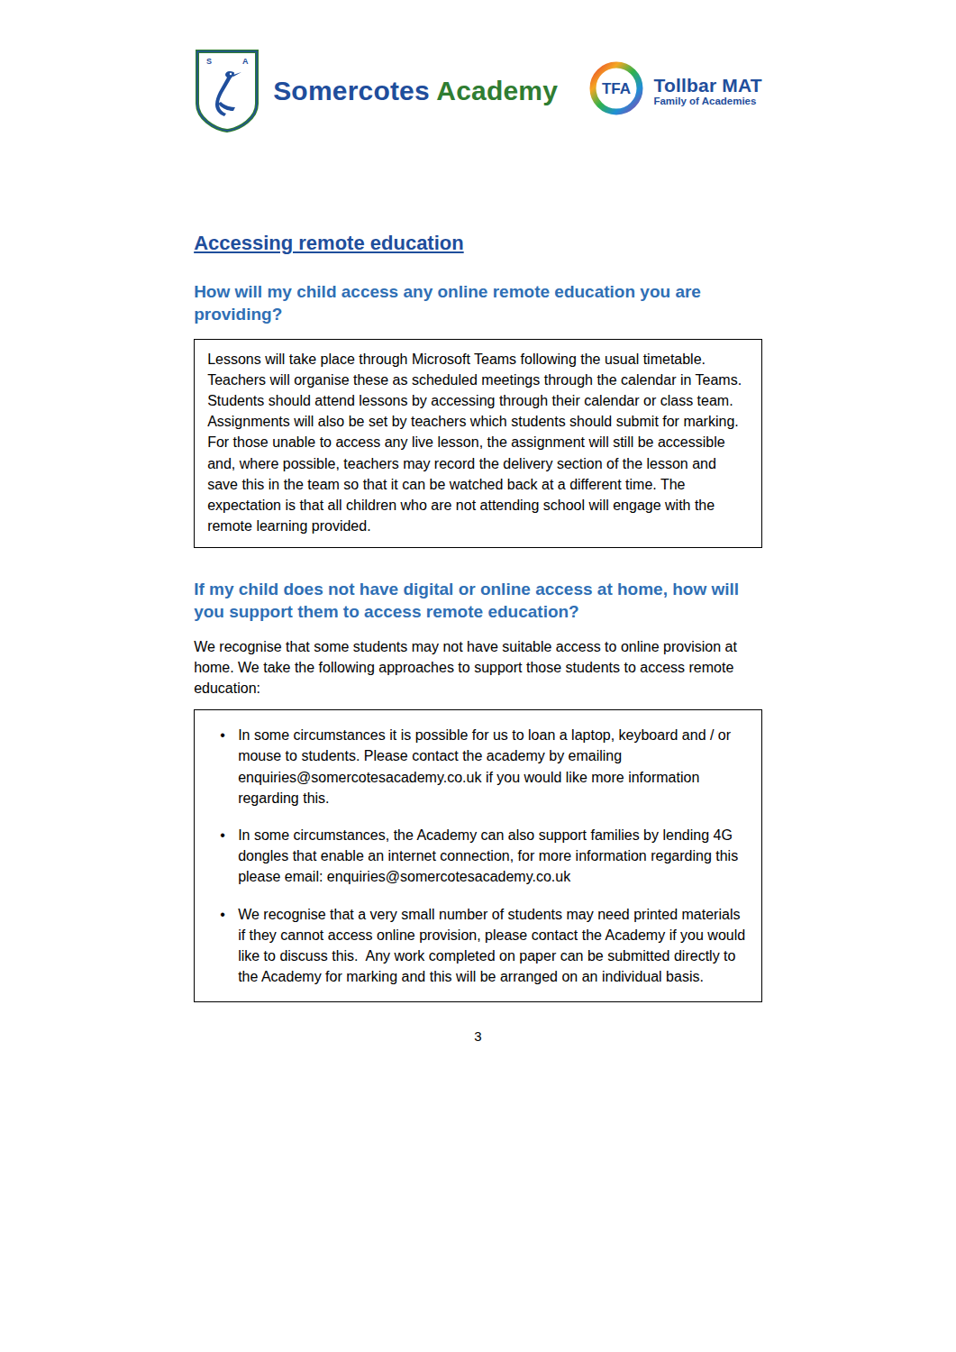S A
Somercotes Academy
TFA
Tollbar MAT
Family of Academies
Accessing remote education
How will my child access any online remote education you are providing?
Lessons will take place through Microsoft Teams following the usual timetable. Teachers will organise these as scheduled meetings through the calendar in Teams. Students should attend lessons by accessing through their calendar or class team. Assignments will also be set by teachers which students should submit for marking. For those unable to access any live lesson, the assignment will still be accessible and, where possible, teachers may record the delivery section of the lesson and save this in the team so that it can be watched back at a different time. The expectation is that all children who are not attending school will engage with the remote learning provided.
If my child does not have digital or online access at home, how will you support them to access remote education?
We recognise that some students may not have suitable access to online provision at home. We take the following approaches to support those students to access remote education:
In some circumstances it is possible for us to loan a laptop, keyboard and / or mouse to students. Please contact the academy by emailing enquiries@somercotesacademy.co.uk if you would like more information regarding this.
In some circumstances, the Academy can also support families by lending 4G dongles that enable an internet connection, for more information regarding this please email: enquiries@somercotesacademy.co.uk
We recognise that a very small number of students may need printed materials if they cannot access online provision, please contact the Academy if you would like to discuss this. Any work completed on paper can be submitted directly to the Academy for marking and this will be arranged on an individual basis.
3